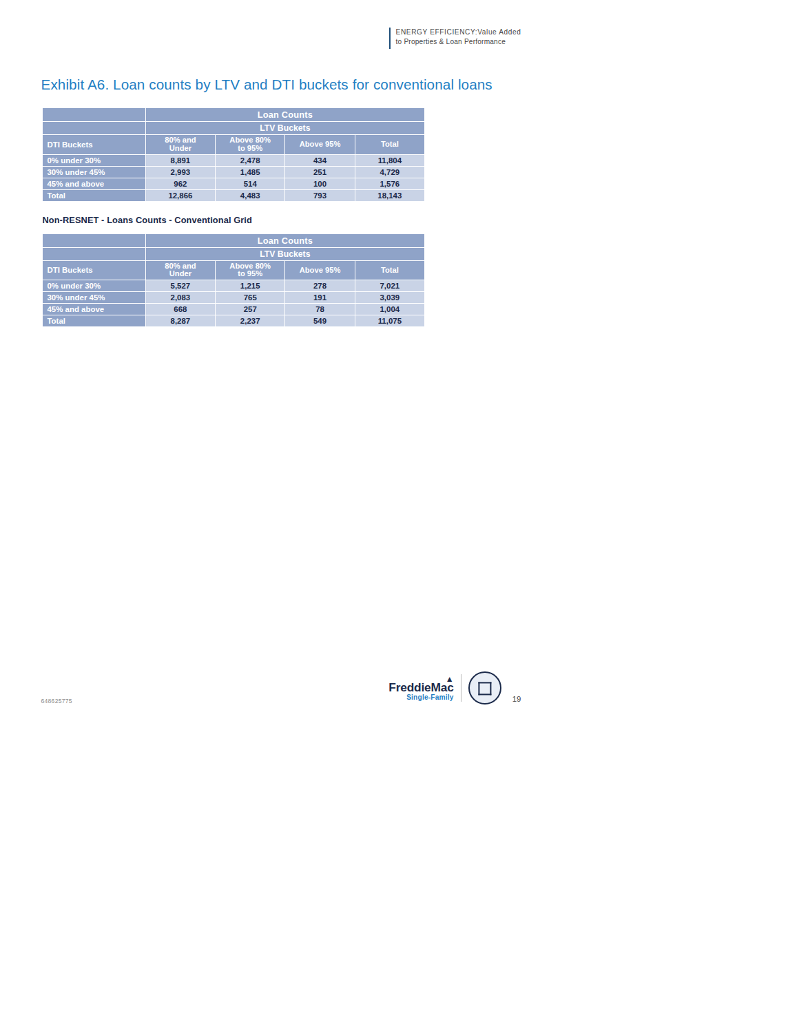ENERGY EFFICIENCY:Value Added
to Properties & Loan Performance
Exhibit A6. Loan counts by LTV and DTI buckets for conventional loans
| | Loan Counts |
| | LTV Buckets |
| DTI Buckets | 80% and Under | Above 80% to 95% | Above 95% | Total |
| 0% under 30% | 8,891 | 2,478 | 434 | 11,804 |
| 30% under 45% | 2,993 | 1,485 | 251 | 4,729 |
| 45% and above | 962 | 514 | 100 | 1,576 |
| Total | 12,866 | 4,483 | 793 | 18,143 |
Non-RESNET - Loans Counts - Conventional Grid
| | Loan Counts |
| | LTV Buckets |
| DTI Buckets | 80% and Under | Above 80% to 95% | Above 95% | Total |
| 0% under 30% | 5,527 | 1,215 | 278 | 7,021 |
| 30% under 45% | 2,083 | 765 | 191 | 3,039 |
| 45% and above | 668 | 257 | 78 | 1,004 |
| Total | 8,287 | 2,237 | 549 | 11,075 |
648625775
▲ FreddieMac Single-Family
19